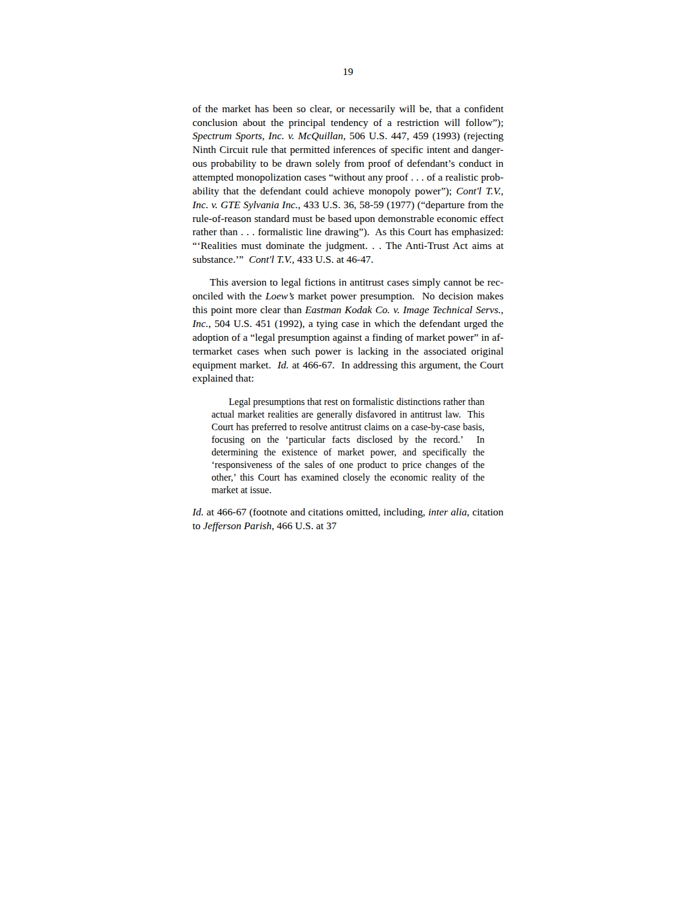19
of the market has been so clear, or necessarily will be, that a confident conclusion about the principal tendency of a restriction will follow”); Spectrum Sports, Inc. v. McQuillan, 506 U.S. 447, 459 (1993) (rejecting Ninth Circuit rule that permitted inferences of specific intent and dangerous probability to be drawn solely from proof of defendant’s conduct in attempted monopolization cases “without any proof . . . of a realistic probability that the defendant could achieve monopoly power”); Cont'l T.V., Inc. v. GTE Sylvania Inc., 433 U.S. 36, 58-59 (1977) (“departure from the rule-of-reason standard must be based upon demonstrable economic effect rather than . . . formalistic line drawing”). As this Court has emphasized: “‘Realities must dominate the judgment. . . The Anti-Trust Act aims at substance.’” Cont'l T.V., 433 U.S. at 46-47.
This aversion to legal fictions in antitrust cases simply cannot be reconciled with the Loew’s market power presumption. No decision makes this point more clear than Eastman Kodak Co. v. Image Technical Servs., Inc., 504 U.S. 451 (1992), a tying case in which the defendant urged the adoption of a “legal presumption against a finding of market power” in aftermarket cases when such power is lacking in the associated original equipment market. Id. at 466-67. In addressing this argument, the Court explained that:
Legal presumptions that rest on formalistic distinctions rather than actual market realities are generally disfavored in antitrust law. This Court has preferred to resolve antitrust claims on a case-by-case basis, focusing on the ‘particular facts disclosed by the record.’ In determining the existence of market power, and specifically the ‘responsiveness of the sales of one product to price changes of the other,’ this Court has examined closely the economic reality of the market at issue.
Id. at 466-67 (footnote and citations omitted, including, inter alia, citation to Jefferson Parish, 466 U.S. at 37